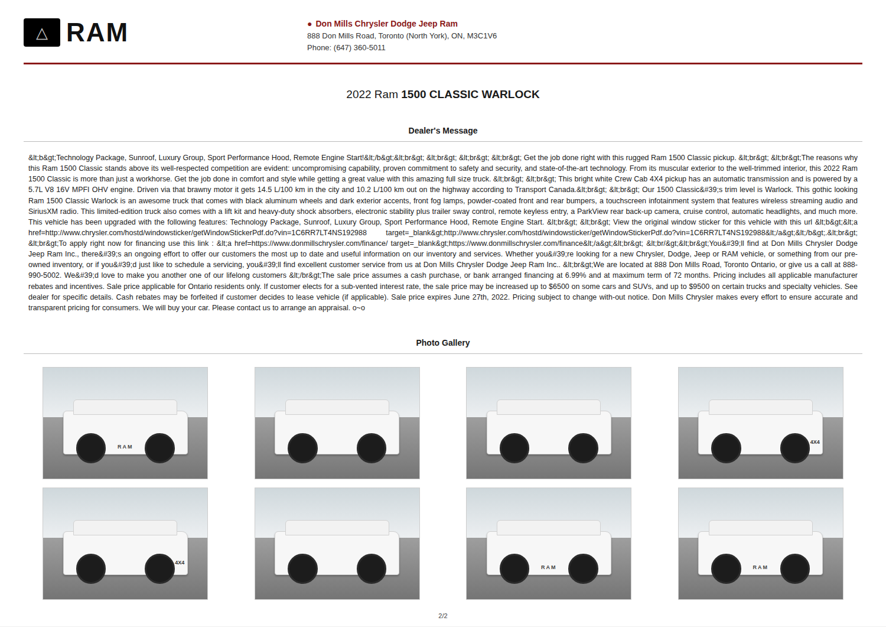△
RAM
●Don Mills Chrysler Dodge Jeep Ram
888 Don Mills Road, Toronto (North York), ON, M3C1V6
Phone: (647) 360-5011
2022 Ram 1500 CLASSIC WARLOCK
Dealer's Message
&lt;b&gt;Technology Package, Sunroof, Luxury Group, Sport Performance Hood, Remote Engine Start!&lt;/b&gt;&lt;br&gt; &lt;br&gt; &lt;br&gt; &lt;br&gt; Get the job done right with this rugged Ram 1500 Classic pickup. &lt;br&gt; &lt;br&gt;The reasons why this Ram 1500 Classic stands above its well-respected competition are evident: uncompromising capability, proven commitment to safety and security, and state-of-the-art technology. From its muscular exterior to the well-trimmed interior, this 2022 Ram 1500 Classic is more than just a workhorse. Get the job done in comfort and style while getting a great value with this amazing full size truck. &lt;br&gt; &lt;br&gt; This bright white Crew Cab 4X4 pickup has an automatic transmission and is powered by a 5.7L V8 16V MPFI OHV engine. Driven via that brawny motor it gets 14.5 L/100 km in the city and 10.2 L/100 km out on the highway according to Transport Canada.&lt;br&gt; &lt;br&gt; Our 1500 Classic&#39;s trim level is Warlock. This gothic looking Ram 1500 Classic Warlock is an awesome truck that comes with black aluminum wheels and dark exterior accents, front fog lamps, powder-coated front and rear bumpers, a touchscreen infotainment system that features wireless streaming audio and SiriusXM radio. This limited-edition truck also comes with a lift kit and heavy-duty shock absorbers, electronic stability plus trailer sway control, remote keyless entry, a ParkView rear back-up camera, cruise control, automatic headlights, and much more. This vehicle has been upgraded with the following features: Technology Package, Sunroof, Luxury Group, Sport Performance Hood, Remote Engine Start. &lt;br&gt; &lt;br&gt; View the original window sticker for this vehicle with this url &lt;b&gt;&lt;a href=http://www.chrysler.com/hostd/windowsticker/getWindowStickerPdf.do?vin=1C6RR7LT4NS192988 target=_blank&gt;http://www.chrysler.com/hostd/windowsticker/getWindowStickerPdf.do?vin=1C6RR7LT4NS192988&lt;/a&gt;&lt;/b&gt;.&lt;br&gt; &lt;br&gt;To apply right now for financing use this link : &lt;a href=https://www.donmillschrysler.com/finance/ target=_blank&gt;https://www.donmillschrysler.com/finance&lt;/a&gt;&lt;br&gt; &lt;br/&gt;&lt;br&gt;You&#39;ll find at Don Mills Chrysler Dodge Jeep Ram Inc., there&#39;s an ongoing effort to offer our customers the most up to date and useful information on our inventory and services. Whether you&#39;re looking for a new Chrysler, Dodge, Jeep or RAM vehicle, or something from our pre-owned inventory, or if you&#39;d just like to schedule a servicing, you&#39;ll find excellent customer service from us at Don Mills Chrysler Dodge Jeep Ram Inc.. &lt;br&gt;We are located at 888 Don Mills Road, Toronto Ontario, or give us a call at 888-990-5002. We&#39;d love to make you another one of our lifelong customers &lt;/br&gt;The sale price assumes a cash purchase, or bank arranged financing at 6.99% and at maximum term of 72 months. Pricing includes all applicable manufacturer rebates and incentives. Sale price applicable for Ontario residents only. If customer elects for a sub-vented interest rate, the sale price may be increased up to $6500 on some cars and SUVs, and up to $9500 on certain trucks and specialty vehicles. See dealer for specific details. Cash rebates may be forfeited if customer decides to lease vehicle (if applicable). Sale price expires June 27th, 2022. Pricing subject to change with-out notice. Don Mills Chrysler makes every effort to ensure accurate and transparent pricing for consumers. We will buy your car. Please contact us to arrange an appraisal. o~o
Photo Gallery
RAM
4X4
4X4
RAM
RAM
2/2